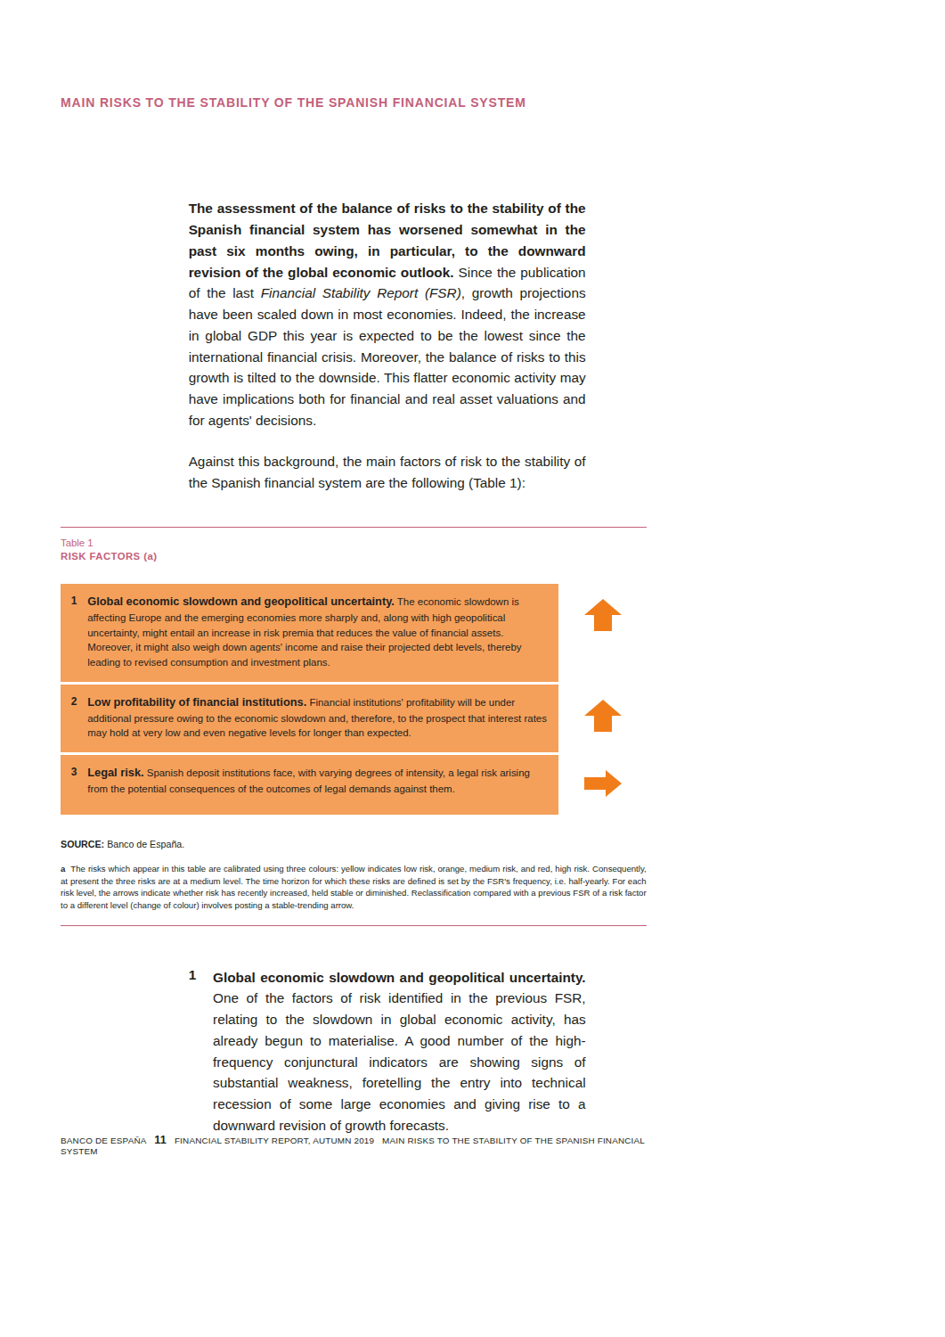Main risks to the stability of the Spanish financial system
The assessment of the balance of risks to the stability of the Spanish financial system has worsened somewhat in the past six months owing, in particular, to the downward revision of the global economic outlook. Since the publication of the last Financial Stability Report (FSR), growth projections have been scaled down in most economies. Indeed, the increase in global GDP this year is expected to be the lowest since the international financial crisis. Moreover, the balance of risks to this growth is tilted to the downside. This flatter economic activity may have implications both for financial and real asset valuations and for agents' decisions.
Against this background, the main factors of risk to the stability of the Spanish financial system are the following (Table 1):
Table 1 RISK FACTORS (a)
| 1 | Global economic slowdown and geopolitical uncertainty. The economic slowdown is affecting Europe and the emerging economies more sharply and, along with high geopolitical uncertainty, might entail an increase in risk premia that reduces the value of financial assets. Moreover, it might also weigh down agents' income and raise their projected debt levels, thereby leading to revised consumption and investment plans. | |
| 2 | Low profitability of financial institutions. Financial institutions' profitability will be under additional pressure owing to the economic slowdown and, therefore, to the prospect that interest rates may hold at very low and even negative levels for longer than expected. | |
| 3 | Legal risk. Spanish deposit institutions face, with varying degrees of intensity, a legal risk arising from the potential consequences of the outcomes of legal demands against them. | |
SOURCE: Banco de España.
a The risks which appear in this table are calibrated using three colours: yellow indicates low risk, orange, medium risk, and red, high risk. Consequently, at present the three risks are at a medium level. The time horizon for which these risks are defined is set by the FSR's frequency, i.e. half-yearly. For each risk level, the arrows indicate whether risk has recently increased, held stable or diminished. Reclassification compared with a previous FSR of a risk factor to a different level (change of colour) involves posting a stable-trending arrow.
1
Global economic slowdown and geopolitical uncertainty. One of the factors of risk identified in the previous FSR, relating to the slowdown in global economic activity, has already begun to materialise. A good number of the high-frequency conjunctural indicators are showing signs of substantial weakness, foretelling the entry into technical recession of some large economies and giving rise to a downward revision of growth forecasts.
BANCO DE ESPAÑA 11 FINANCIAL STABILITY REPORT, AUTUMN 2019 MAIN RISKS TO THE STABILITY OF THE SPANISH FINANCIAL SYSTEM